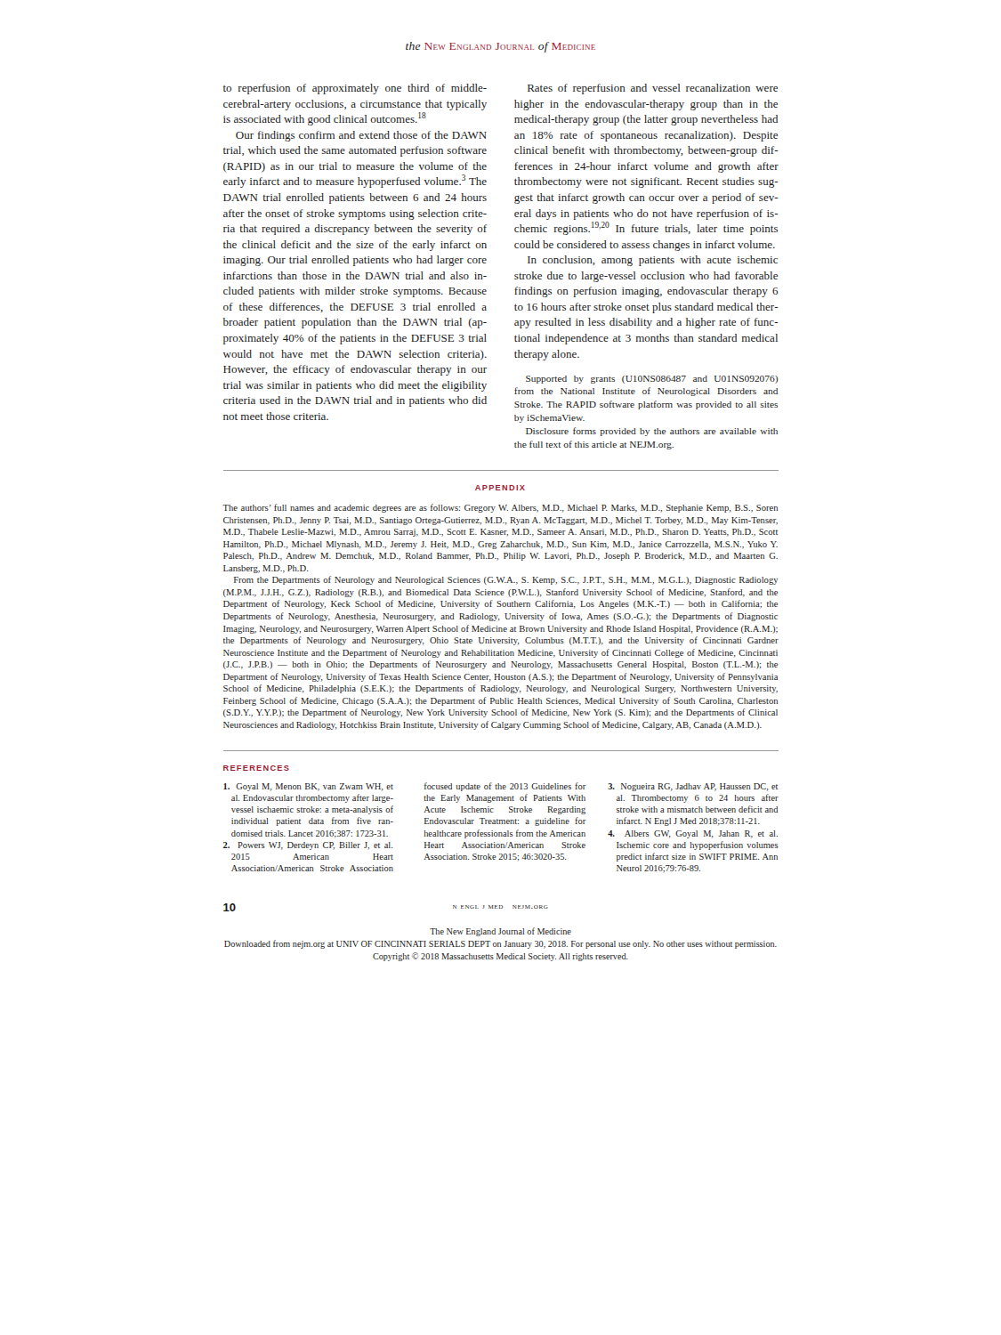The New England Journal of Medicine
to reperfusion of approximately one third of middle-cerebral-artery occlusions, a circumstance that typically is associated with good clinical outcomes.18
Our findings confirm and extend those of the DAWN trial, which used the same automated perfusion software (RAPID) as in our trial to measure the volume of the early infarct and to measure hypoperfused volume.3 The DAWN trial enrolled patients between 6 and 24 hours after the onset of stroke symptoms using selection criteria that required a discrepancy between the severity of the clinical deficit and the size of the early infarct on imaging. Our trial enrolled patients who had larger core infarctions than those in the DAWN trial and also included patients with milder stroke symptoms. Because of these differences, the DEFUSE 3 trial enrolled a broader patient population than the DAWN trial (approximately 40% of the patients in the DEFUSE 3 trial would not have met the DAWN selection criteria). However, the efficacy of endovascular therapy in our trial was similar in patients who did meet the eligibility criteria used in the DAWN trial and in patients who did not meet those criteria.
Rates of reperfusion and vessel recanalization were higher in the endovascular-therapy group than in the medical-therapy group (the latter group nevertheless had an 18% rate of spontaneous recanalization). Despite clinical benefit with thrombectomy, between-group differences in 24-hour infarct volume and growth after thrombectomy were not significant. Recent studies suggest that infarct growth can occur over a period of several days in patients who do not have reperfusion of ischemic regions.19,20 In future trials, later time points could be considered to assess changes in infarct volume.
In conclusion, among patients with acute ischemic stroke due to large-vessel occlusion who had favorable findings on perfusion imaging, endovascular therapy 6 to 16 hours after stroke onset plus standard medical therapy resulted in less disability and a higher rate of functional independence at 3 months than standard medical therapy alone.
Supported by grants (U10NS086487 and U01NS092076) from the National Institute of Neurological Disorders and Stroke. The RAPID software platform was provided to all sites by iSchemaView.
Disclosure forms provided by the authors are available with the full text of this article at NEJM.org.
APPENDIX
The authors’ full names and academic degrees are as follows: Gregory W. Albers, M.D., Michael P. Marks, M.D., Stephanie Kemp, B.S., Soren Christensen, Ph.D., Jenny P. Tsai, M.D., Santiago Ortega-Gutierrez, M.D., Ryan A. McTaggart, M.D., Michel T. Torbey, M.D., May Kim-Tenser, M.D., Thabele Leslie-Mazwi, M.D., Amrou Sarraj, M.D., Scott E. Kasner, M.D., Sameer A. Ansari, M.D., Ph.D., Sharon D. Yeatts, Ph.D., Scott Hamilton, Ph.D., Michael Mlynash, M.D., Jeremy J. Heit, M.D., Greg Zaharchuk, M.D., Sun Kim, M.D., Janice Carrozzella, M.S.N., Yuko Y. Palesch, Ph.D., Andrew M. Demchuk, M.D., Roland Bammer, Ph.D., Philip W. Lavori, Ph.D., Joseph P. Broderick, M.D., and Maarten G. Lansberg, M.D., Ph.D.
From the Departments of Neurology and Neurological Sciences (G.W.A., S. Kemp, S.C., J.P.T., S.H., M.M., M.G.L.), Diagnostic Radiology (M.P.M., J.J.H., G.Z.), Radiology (R.B.), and Biomedical Data Science (P.W.L.), Stanford University School of Medicine, Stanford, and the Department of Neurology, Keck School of Medicine, University of Southern California, Los Angeles (M.K.-T.) — both in California; the Departments of Neurology, Anesthesia, Neurosurgery, and Radiology, University of Iowa, Ames (S.O.-G.); the Departments of Diagnostic Imaging, Neurology, and Neurosurgery, Warren Alpert School of Medicine at Brown University and Rhode Island Hospital, Providence (R.A.M.); the Departments of Neurology and Neurosurgery, Ohio State University, Columbus (M.T.T.), and the University of Cincinnati Gardner Neuroscience Institute and the Department of Neurology and Rehabilitation Medicine, University of Cincinnati College of Medicine, Cincinnati (J.C., J.P.B.) — both in Ohio; the Departments of Neurosurgery and Neurology, Massachusetts General Hospital, Boston (T.L.-M.); the Department of Neurology, University of Texas Health Science Center, Houston (A.S.); the Department of Neurology, University of Pennsylvania School of Medicine, Philadelphia (S.E.K.); the Departments of Radiology, Neurology, and Neurological Surgery, Northwestern University, Feinberg School of Medicine, Chicago (S.A.A.); the Department of Public Health Sciences, Medical University of South Carolina, Charleston (S.D.Y., Y.Y.P.); the Department of Neurology, New York University School of Medicine, New York (S. Kim); and the Departments of Clinical Neurosciences and Radiology, Hotchkiss Brain Institute, University of Calgary Cumming School of Medicine, Calgary, AB, Canada (A.M.D.).
REFERENCES
1. Goyal M, Menon BK, van Zwam WH, et al. Endovascular thrombectomy after large-vessel ischaemic stroke: a meta-analysis of individual patient data from five randomised trials. Lancet 2016;387: 1723-31.
2. Powers WJ, Derdeyn CP, Biller J, et al. 2015 American Heart Association/American Stroke Association focused update of the 2013 Guidelines for the Early Management of Patients With Acute Ischemic Stroke Regarding Endovascular Treatment: a guideline for healthcare professionals from the American Heart Association/American Stroke Association. Stroke 2015; 46:3020-35.
3. Nogueira RG, Jadhav AP, Haussen DC, et al. Thrombectomy 6 to 24 hours after stroke with a mismatch between deficit and infarct. N Engl J Med 2018;378:11-21.
4. Albers GW, Goyal M, Jahan R, et al. Ischemic core and hypoperfusion volumes predict infarct size in SWIFT PRIME. Ann Neurol 2016;79:76-89.
10
n engl j med nejm.org
The New England Journal of Medicine
Downloaded from nejm.org at UNIV OF CINCINNATI SERIALS DEPT on January 30, 2018. For personal use only. No other uses without permission.
Copyright © 2018 Massachusetts Medical Society. All rights reserved.